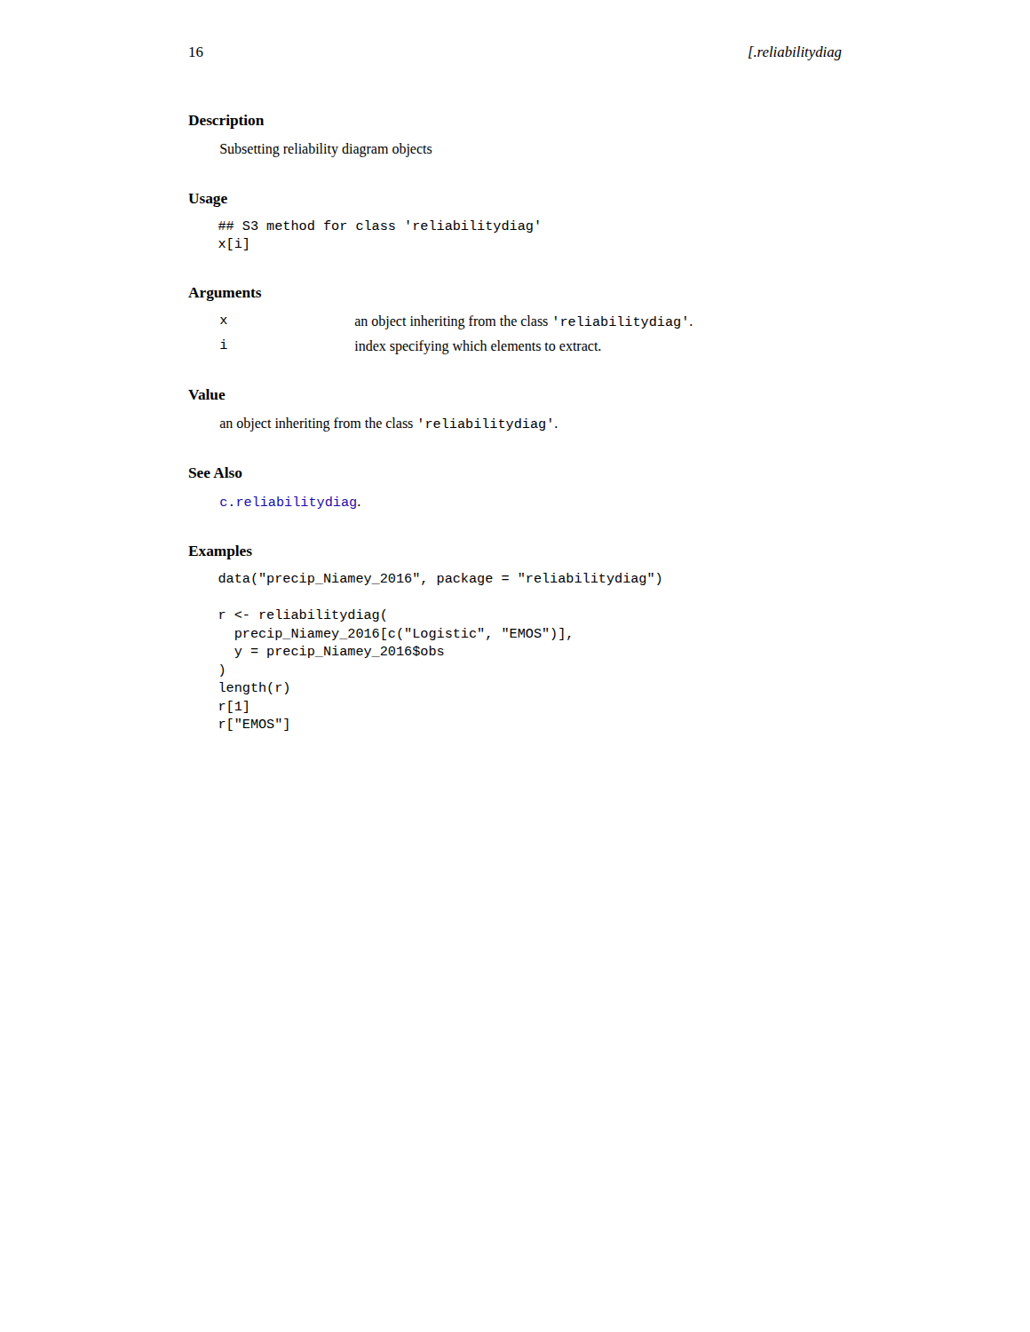16 [.reliabilitydiag
Description
Subsetting reliability diagram objects
Usage
## S3 method for class 'reliabilitydiag'
x[i]
Arguments
x
an object inheriting from the class 'reliabilitydiag'.
i
index specifying which elements to extract.
Value
an object inheriting from the class 'reliabilitydiag'.
See Also
c.reliabilitydiag.
Examples
data("precip_Niamey_2016", package = "reliabilitydiag")

r <- reliabilitydiag(
  precip_Niamey_2016[c("Logistic", "EMOS")],
  y = precip_Niamey_2016$obs
)
length(r)
r[1]
r["EMOS"]